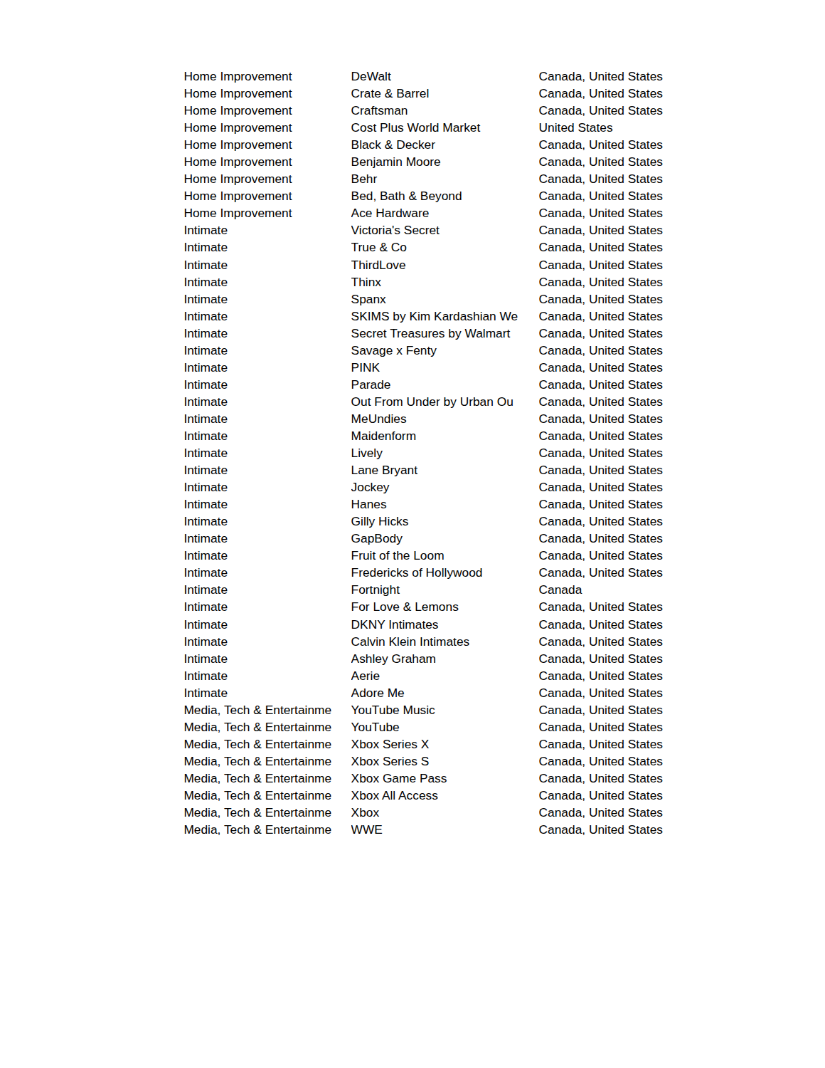| Home Improvement | DeWalt | Canada, United States |
| Home Improvement | Crate & Barrel | Canada, United States |
| Home Improvement | Craftsman | Canada, United States |
| Home Improvement | Cost Plus World Market | United States |
| Home Improvement | Black & Decker | Canada, United States |
| Home Improvement | Benjamin Moore | Canada, United States |
| Home Improvement | Behr | Canada, United States |
| Home Improvement | Bed, Bath & Beyond | Canada, United States |
| Home Improvement | Ace Hardware | Canada, United States |
| Intimate | Victoria's Secret | Canada, United States |
| Intimate | True & Co | Canada, United States |
| Intimate | ThirdLove | Canada, United States |
| Intimate | Thinx | Canada, United States |
| Intimate | Spanx | Canada, United States |
| Intimate | SKIMS by Kim Kardashian We | Canada, United States |
| Intimate | Secret Treasures by Walmart | Canada, United States |
| Intimate | Savage x Fenty | Canada, United States |
| Intimate | PINK | Canada, United States |
| Intimate | Parade | Canada, United States |
| Intimate | Out From Under by Urban Ou | Canada, United States |
| Intimate | MeUndies | Canada, United States |
| Intimate | Maidenform | Canada, United States |
| Intimate | Lively | Canada, United States |
| Intimate | Lane Bryant | Canada, United States |
| Intimate | Jockey | Canada, United States |
| Intimate | Hanes | Canada, United States |
| Intimate | Gilly Hicks | Canada, United States |
| Intimate | GapBody | Canada, United States |
| Intimate | Fruit of the Loom | Canada, United States |
| Intimate | Fredericks of Hollywood | Canada, United States |
| Intimate | Fortnight | Canada |
| Intimate | For Love & Lemons | Canada, United States |
| Intimate | DKNY Intimates | Canada, United States |
| Intimate | Calvin Klein Intimates | Canada, United States |
| Intimate | Ashley Graham | Canada, United States |
| Intimate | Aerie | Canada, United States |
| Intimate | Adore Me | Canada, United States |
| Media, Tech & Entertainme | YouTube Music | Canada, United States |
| Media, Tech & Entertainme | YouTube | Canada, United States |
| Media, Tech & Entertainme | Xbox Series X | Canada, United States |
| Media, Tech & Entertainme | Xbox Series S | Canada, United States |
| Media, Tech & Entertainme | Xbox Game Pass | Canada, United States |
| Media, Tech & Entertainme | Xbox All Access | Canada, United States |
| Media, Tech & Entertainme | Xbox | Canada, United States |
| Media, Tech & Entertainme | WWE | Canada, United States |